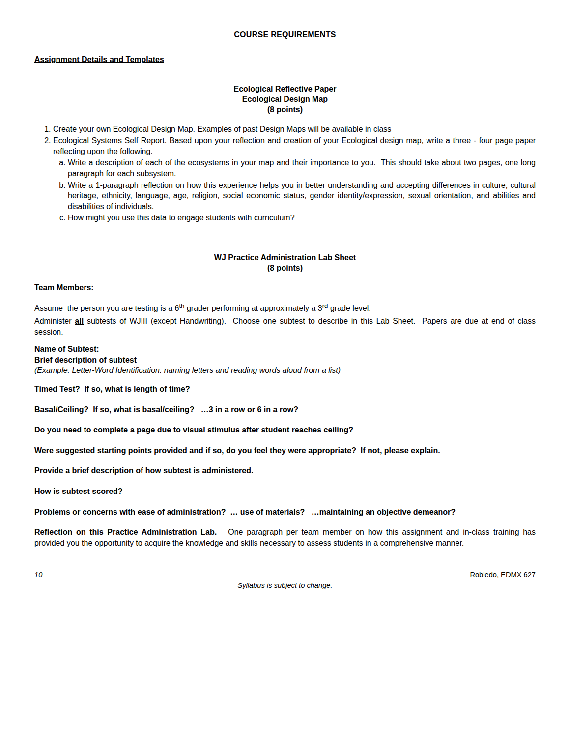COURSE REQUIREMENTS
Assignment Details and Templates
Ecological Reflective Paper
Ecological Design Map
(8 points)
Create your own Ecological Design Map. Examples of past Design Maps will be available in class
Ecological Systems Self Report. Based upon your reflection and creation of your Ecological design map, write a three - four page paper reflecting upon the following.
Write a description of each of the ecosystems in your map and their importance to you. This should take about two pages, one long paragraph for each subsystem.
Write a 1-paragraph reflection on how this experience helps you in better understanding and accepting differences in culture, cultural heritage, ethnicity, language, age, religion, social economic status, gender identity/expression, sexual orientation, and abilities and disabilities of individuals.
How might you use this data to engage students with curriculum?
WJ Practice Administration Lab Sheet
(8 points)
Team Members: _______________________________________________
Assume the person you are testing is a 6th grader performing at approximately a 3rd grade level.
Administer all subtests of WJIII (except Handwriting). Choose one subtest to describe in this Lab Sheet. Papers are due at end of class session.
Name of Subtest:
Brief description of subtest
(Example: Letter-Word Identification: naming letters and reading words aloud from a list)
Timed Test? If so, what is length of time?
Basal/Ceiling? If so, what is basal/ceiling? …3 in a row or 6 in a row?
Do you need to complete a page due to visual stimulus after student reaches ceiling?
Were suggested starting points provided and if so, do you feel they were appropriate? If not, please explain.
Provide a brief description of how subtest is administered.
How is subtest scored?
Problems or concerns with ease of administration? … use of materials? …maintaining an objective demeanor?
Reflection on this Practice Administration Lab. One paragraph per team member on how this assignment and in-class training has provided you the opportunity to acquire the knowledge and skills necessary to assess students in a comprehensive manner.
10 Robledo, EDMX 627
Syllabus is subject to change.